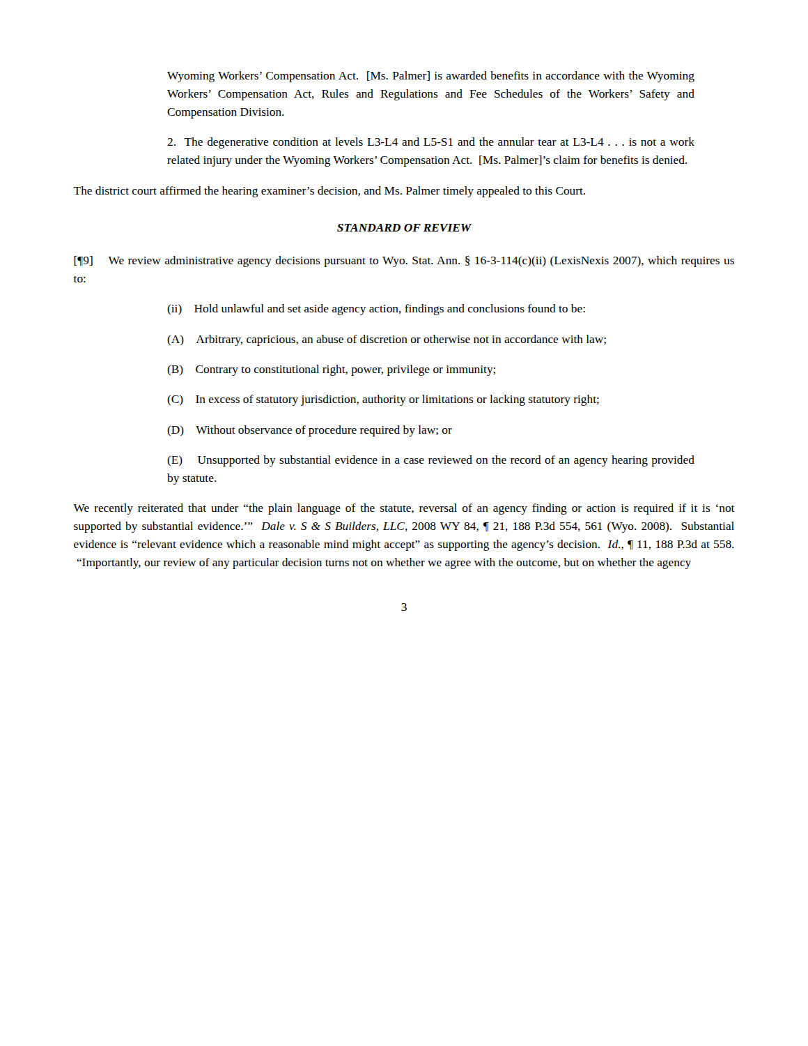Wyoming Workers’ Compensation Act. [Ms. Palmer] is awarded benefits in accordance with the Wyoming Workers’ Compensation Act, Rules and Regulations and Fee Schedules of the Workers’ Safety and Compensation Division.
2. The degenerative condition at levels L3-L4 and L5-S1 and the annular tear at L3-L4 . . . is not a work related injury under the Wyoming Workers’ Compensation Act. [Ms. Palmer]’s claim for benefits is denied.
The district court affirmed the hearing examiner’s decision, and Ms. Palmer timely appealed to this Court.
STANDARD OF REVIEW
[¶9] We review administrative agency decisions pursuant to Wyo. Stat. Ann. § 16-3-114(c)(ii) (LexisNexis 2007), which requires us to:
(ii) Hold unlawful and set aside agency action, findings and conclusions found to be:
(A) Arbitrary, capricious, an abuse of discretion or otherwise not in accordance with law;
(B) Contrary to constitutional right, power, privilege or immunity;
(C) In excess of statutory jurisdiction, authority or limitations or lacking statutory right;
(D) Without observance of procedure required by law; or
(E) Unsupported by substantial evidence in a case reviewed on the record of an agency hearing provided by statute.
We recently reiterated that under “the plain language of the statute, reversal of an agency finding or action is required if it is ‘not supported by substantial evidence.’” Dale v. S & S Builders, LLC, 2008 WY 84, ¶ 21, 188 P.3d 554, 561 (Wyo. 2008). Substantial evidence is “relevant evidence which a reasonable mind might accept” as supporting the agency’s decision. Id., ¶ 11, 188 P.3d at 558. “Importantly, our review of any particular decision turns not on whether we agree with the outcome, but on whether the agency
3